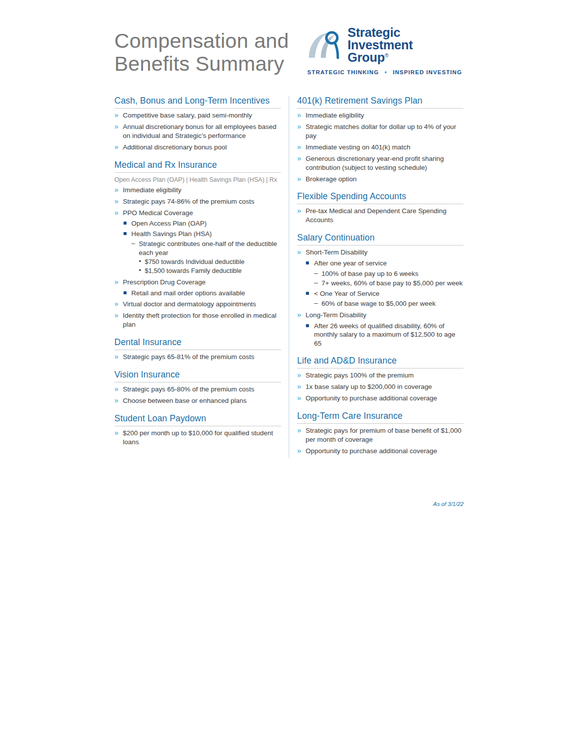Compensation and
Benefits Summary
Strategic Investment Group®
STRATEGIC THINKING • INSPIRED INVESTING
Cash, Bonus and Long-Term Incentives
Competitive base salary, paid semi-monthly
Annual discretionary bonus for all employees based on individual and Strategic’s performance
Additional discretionary bonus pool
Medical and Rx Insurance
Open Access Plan (OAP) | Health Savings Plan (HSA) | Rx
Immediate eligibility
Strategic pays 74-86% of the premium costs
PPO Medical Coverage
Open Access Plan (OAP)
Health Savings Plan (HSA)
Strategic contributes one-half of the deductible each year
$750 towards Individual deductible
$1,500 towards Family deductible
Prescription Drug Coverage
Retail and mail order options available
Virtual doctor and dermatology appointments
Identity theft protection for those enrolled in medical plan
Dental Insurance
Strategic pays 65-81% of the premium costs
Vision Insurance
Strategic pays 65-80% of the premium costs
Choose between base or enhanced plans
Student Loan Paydown
$200 per month up to $10,000 for qualified student loans
401(k) Retirement Savings Plan
Immediate eligibility
Strategic matches dollar for dollar up to 4% of your pay
Immediate vesting on 401(k) match
Generous discretionary year-end profit sharing contribution (subject to vesting schedule)
Brokerage option
Flexible Spending Accounts
Pre-tax Medical and Dependent Care Spending Accounts
Salary Continuation
Short-Term Disability
After one year of service
100% of base pay up to 6 weeks
7+ weeks, 60% of base pay to $5,000 per week
< One Year of Service
60% of base wage to $5,000 per week
Long-Term Disability
After 26 weeks of qualified disability, 60% of monthly salary to a maximum of $12,500 to age 65
Life and AD&D Insurance
Strategic pays 100% of the premium
1x base salary up to $200,000 in coverage
Opportunity to purchase additional coverage
Long-Term Care Insurance
Strategic pays for premium of base benefit of $1,000 per month of coverage
Opportunity to purchase additional coverage
As of 3/1/22